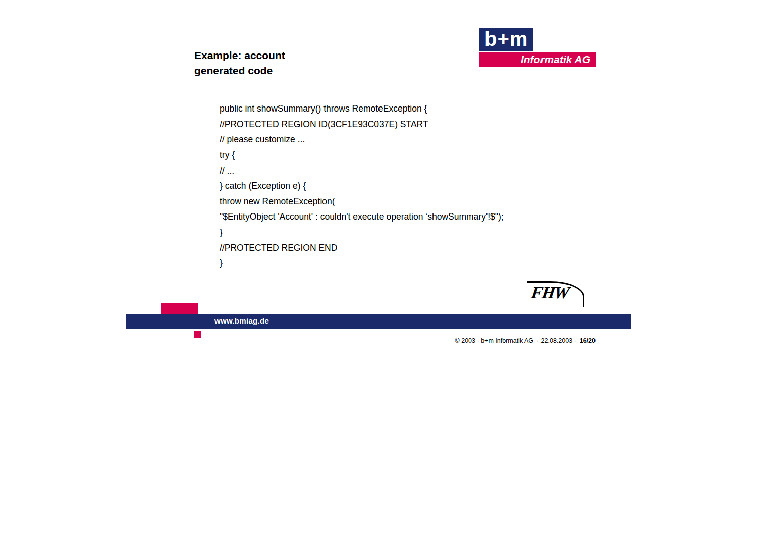b+m
Informatik AG
Example: account
generated code
public int showSummary() throws RemoteException { //PROTECTED REGION ID(3CF1E93C037E) START // please customize ... try { // ... } catch (Exception e) { throw new RemoteException( "$EntityObject 'Account' : couldn't execute operation ‘showSummary'!$"); } //PROTECTED REGION END }
FHW
www.bmiag.de
© 2003 · b+m Informatik AG · 22.08.2003 · 16/20